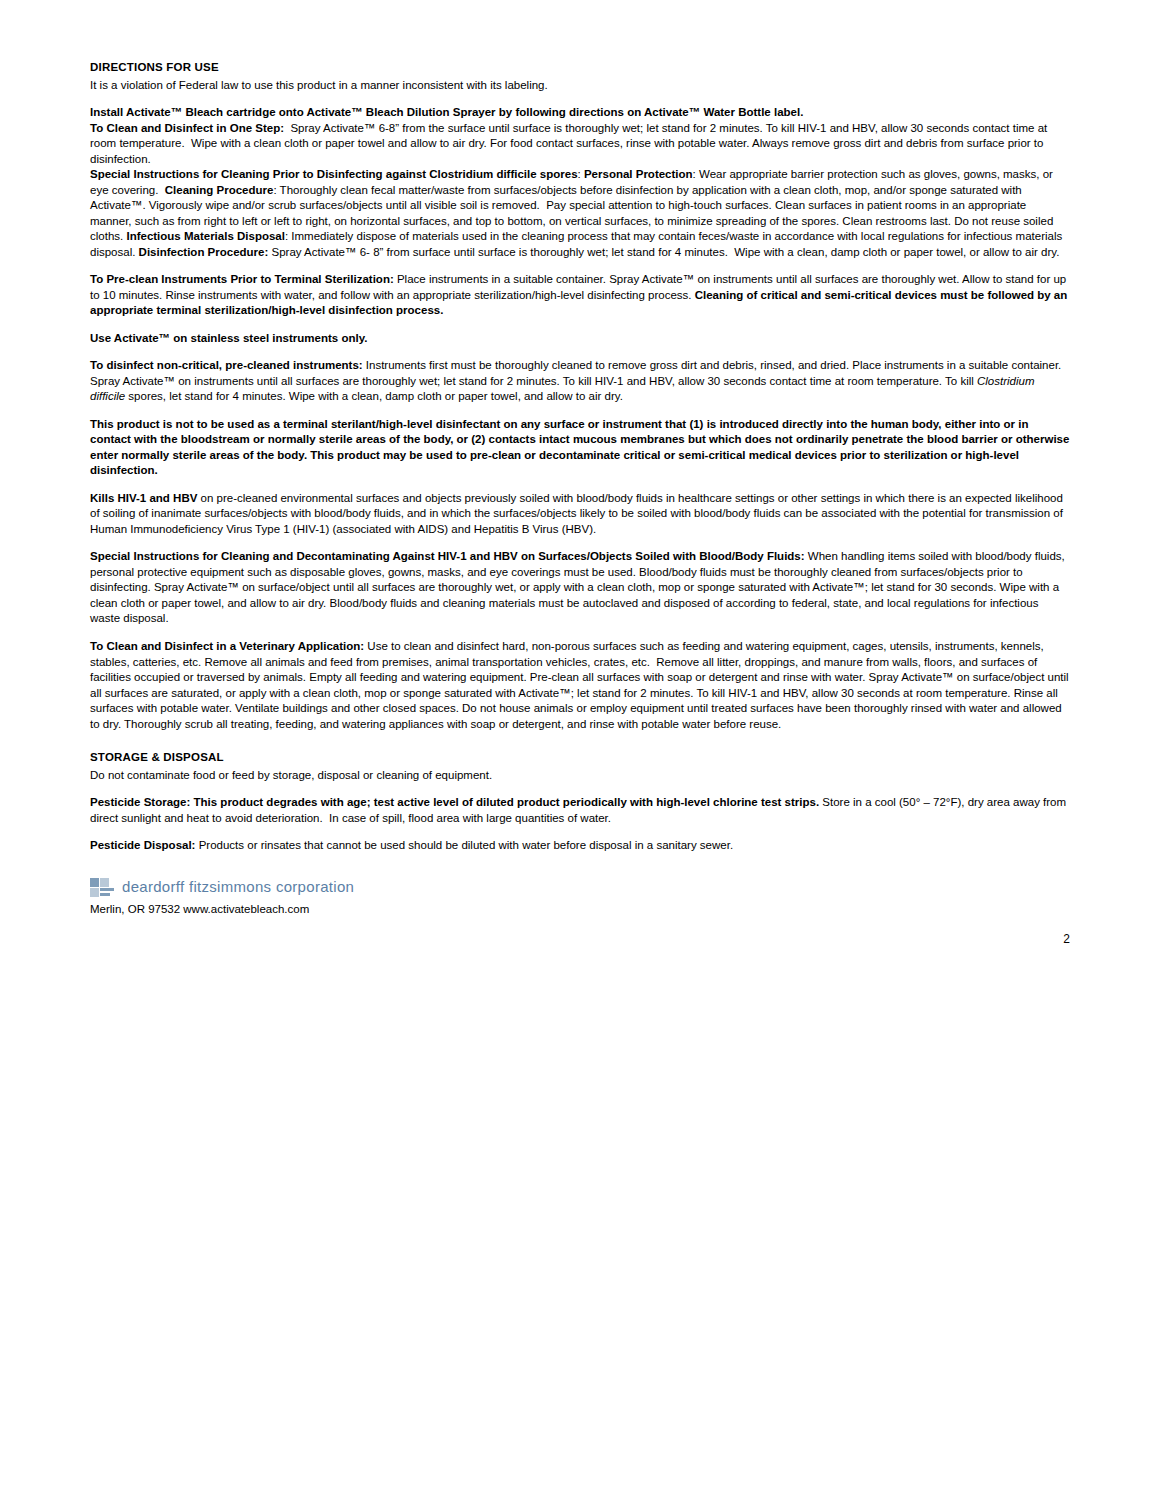DIRECTIONS FOR USE
It is a violation of Federal law to use this product in a manner inconsistent with its labeling.
Install Activate™ Bleach cartridge onto Activate™ Bleach Dilution Sprayer by following directions on Activate™ Water Bottle label.
To Clean and Disinfect in One Step: Spray Activate™ 6-8” from the surface until surface is thoroughly wet; let stand for 2 minutes. To kill HIV-1 and HBV, allow 30 seconds contact time at room temperature. Wipe with a clean cloth or paper towel and allow to air dry. For food contact surfaces, rinse with potable water. Always remove gross dirt and debris from surface prior to disinfection.
Special Instructions for Cleaning Prior to Disinfecting against Clostridium difficile spores: Personal Protection: Wear appropriate barrier protection such as gloves, gowns, masks, or eye covering. Cleaning Procedure: Thoroughly clean fecal matter/waste from surfaces/objects before disinfection by application with a clean cloth, mop, and/or sponge saturated with Activate™. Vigorously wipe and/or scrub surfaces/objects until all visible soil is removed. Pay special attention to high-touch surfaces. Clean surfaces in patient rooms in an appropriate manner, such as from right to left or left to right, on horizontal surfaces, and top to bottom, on vertical surfaces, to minimize spreading of the spores. Clean restrooms last. Do not reuse soiled cloths. Infectious Materials Disposal: Immediately dispose of materials used in the cleaning process that may contain feces/waste in accordance with local regulations for infectious materials disposal. Disinfection Procedure: Spray Activate™ 6- 8” from surface until surface is thoroughly wet; let stand for 4 minutes. Wipe with a clean, damp cloth or paper towel, or allow to air dry.
To Pre-clean Instruments Prior to Terminal Sterilization: Place instruments in a suitable container. Spray Activate™ on instruments until all surfaces are thoroughly wet. Allow to stand for up to 10 minutes. Rinse instruments with water, and follow with an appropriate sterilization/high-level disinfecting process. Cleaning of critical and semi-critical devices must be followed by an appropriate terminal sterilization/high-level disinfection process.
Use Activate™ on stainless steel instruments only.
To disinfect non-critical, pre-cleaned instruments: Instruments first must be thoroughly cleaned to remove gross dirt and debris, rinsed, and dried. Place instruments in a suitable container. Spray Activate™ on instruments until all surfaces are thoroughly wet; let stand for 2 minutes. To kill HIV-1 and HBV, allow 30 seconds contact time at room temperature. To kill Clostridium difficile spores, let stand for 4 minutes. Wipe with a clean, damp cloth or paper towel, and allow to air dry.
This product is not to be used as a terminal sterilant/high-level disinfectant on any surface or instrument that (1) is introduced directly into the human body, either into or in contact with the bloodstream or normally sterile areas of the body, or (2) contacts intact mucous membranes but which does not ordinarily penetrate the blood barrier or otherwise enter normally sterile areas of the body. This product may be used to pre-clean or decontaminate critical or semi-critical medical devices prior to sterilization or high-level disinfection.
Kills HIV-1 and HBV on pre-cleaned environmental surfaces and objects previously soiled with blood/body fluids in healthcare settings or other settings in which there is an expected likelihood of soiling of inanimate surfaces/objects with blood/body fluids, and in which the surfaces/objects likely to be soiled with blood/body fluids can be associated with the potential for transmission of Human Immunodeficiency Virus Type 1 (HIV-1) (associated with AIDS) and Hepatitis B Virus (HBV).
Special Instructions for Cleaning and Decontaminating Against HIV-1 and HBV on Surfaces/Objects Soiled with Blood/Body Fluids: When handling items soiled with blood/body fluids, personal protective equipment such as disposable gloves, gowns, masks, and eye coverings must be used. Blood/body fluids must be thoroughly cleaned from surfaces/objects prior to disinfecting. Spray Activate™ on surface/object until all surfaces are thoroughly wet, or apply with a clean cloth, mop or sponge saturated with Activate™; let stand for 30 seconds. Wipe with a clean cloth or paper towel, and allow to air dry. Blood/body fluids and cleaning materials must be autoclaved and disposed of according to federal, state, and local regulations for infectious waste disposal.
To Clean and Disinfect in a Veterinary Application: Use to clean and disinfect hard, non-porous surfaces such as feeding and watering equipment, cages, utensils, instruments, kennels, stables, catteries, etc. Remove all animals and feed from premises, animal transportation vehicles, crates, etc. Remove all litter, droppings, and manure from walls, floors, and surfaces of facilities occupied or traversed by animals. Empty all feeding and watering equipment. Pre-clean all surfaces with soap or detergent and rinse with water. Spray Activate™ on surface/object until all surfaces are saturated, or apply with a clean cloth, mop or sponge saturated with Activate™; let stand for 2 minutes. To kill HIV-1 and HBV, allow 30 seconds at room temperature. Rinse all surfaces with potable water. Ventilate buildings and other closed spaces. Do not house animals or employ equipment until treated surfaces have been thoroughly rinsed with water and allowed to dry. Thoroughly scrub all treating, feeding, and watering appliances with soap or detergent, and rinse with potable water before reuse.
STORAGE & DISPOSAL
Do not contaminate food or feed by storage, disposal or cleaning of equipment.
Pesticide Storage: This product degrades with age; test active level of diluted product periodically with high-level chlorine test strips. Store in a cool (50° – 72°F), dry area away from direct sunlight and heat to avoid deterioration. In case of spill, flood area with large quantities of water.
Pesticide Disposal: Products or rinsates that cannot be used should be diluted with water before disposal in a sanitary sewer.
deardorff fitzsimmons corporation
Merlin, OR 97532 www.activatebleach.com
2